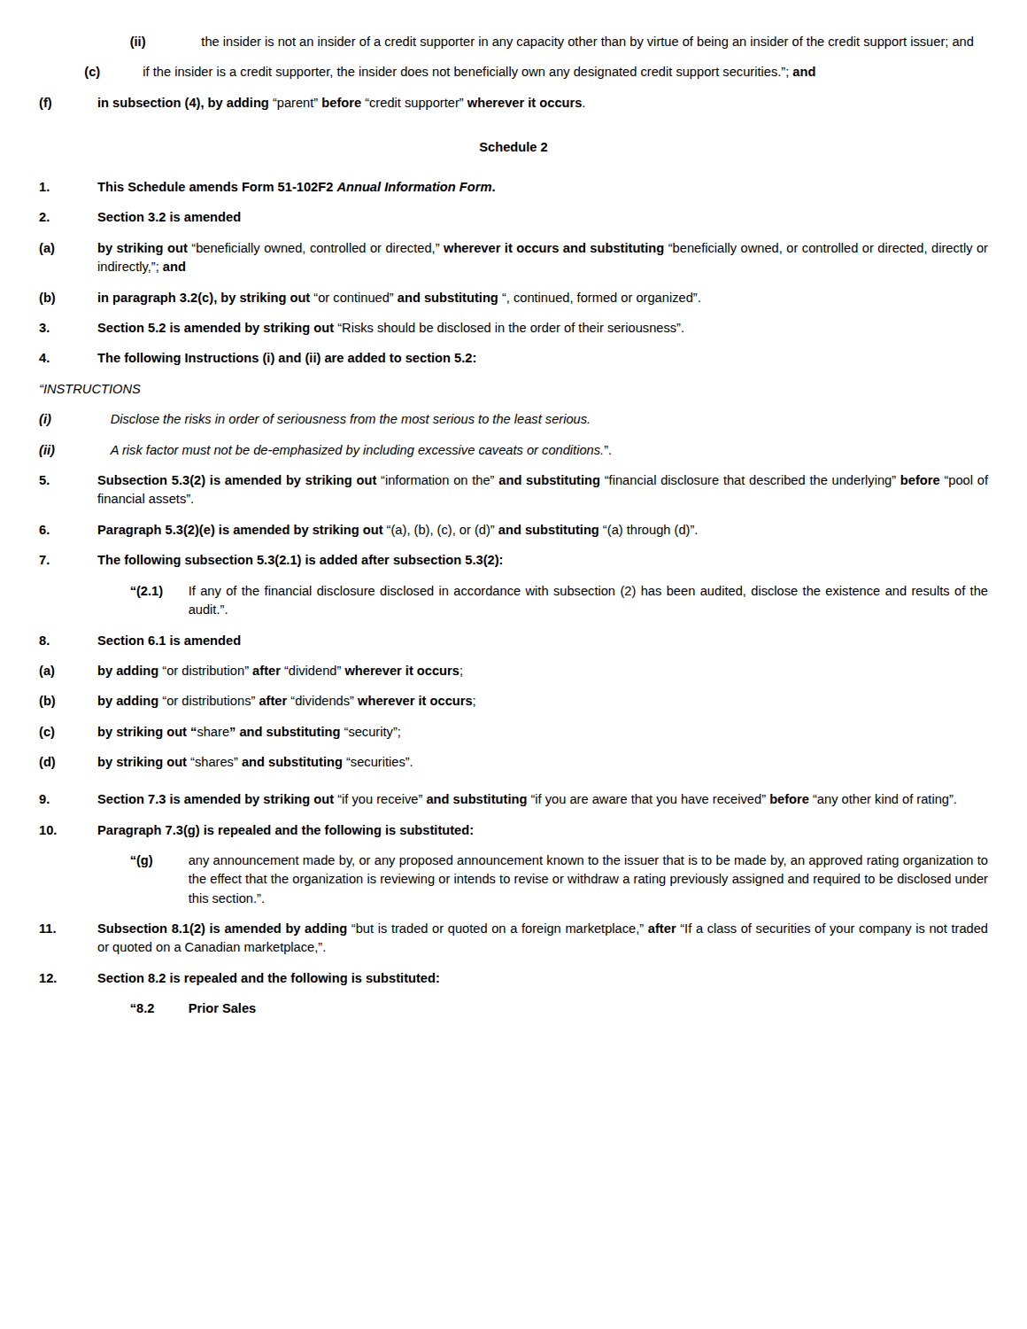(ii)
the insider is not an insider of a credit supporter in any capacity other than by virtue of being an insider of the credit support issuer; and
(c)
if the insider is a credit supporter, the insider does not beneficially own any designated credit support securities.”; and
(f)
in subsection (4), by adding “parent” before “credit supporter” wherever it occurs.
Schedule 2
1.
This Schedule amends Form 51-102F2 Annual Information Form.
2.
Section 3.2 is amended
(a)
by striking out “beneficially owned, controlled or directed,” wherever it occurs and substituting “beneficially owned, or controlled or directed, directly or indirectly,”; and
(b)
in paragraph 3.2(c), by striking out “or continued” and substituting “, continued, formed or organized”.
3.
Section 5.2 is amended by striking out “Risks should be disclosed in the order of their seriousness”.
4.
The following Instructions (i) and (ii) are added to section 5.2:
“INSTRUCTIONS
(i)
Disclose the risks in order of seriousness from the most serious to the least serious.
(ii)
A risk factor must not be de-emphasized by including excessive caveats or conditions.”.
5.
Subsection 5.3(2) is amended by striking out “information on the” and substituting “financial disclosure that described the underlying” before “pool of financial assets”.
6.
Paragraph 5.3(2)(e) is amended by striking out “(a), (b), (c), or (d)” and substituting “(a) through (d)”.
7.
The following subsection 5.3(2.1) is added after subsection 5.3(2):
“(2.1)
If any of the financial disclosure disclosed in accordance with subsection (2) has been audited, disclose the existence and results of the audit.”.
8.
Section 6.1 is amended
(a)
by adding “or distribution” after “dividend” wherever it occurs;
(b)
by adding “or distributions” after “dividends” wherever it occurs;
(c)
by striking out “share” and substituting “security”;
(d)
by striking out “shares” and substituting “securities”.
9.
Section 7.3 is amended by striking out “if you receive” and substituting “if you are aware that you have received” before “any other kind of rating”.
10.
Paragraph 7.3(g) is repealed and the following is substituted:
“(g)
any announcement made by, or any proposed announcement known to the issuer that is to be made by, an approved rating organization to the effect that the organization is reviewing or intends to revise or withdraw a rating previously assigned and required to be disclosed under this section.”.
11.
Subsection 8.1(2) is amended by adding “but is traded or quoted on a foreign marketplace,” after “If a class of securities of your company is not traded or quoted on a Canadian marketplace,”.
12.
Section 8.2 is repealed and the following is substituted:
“8.2
Prior Sales